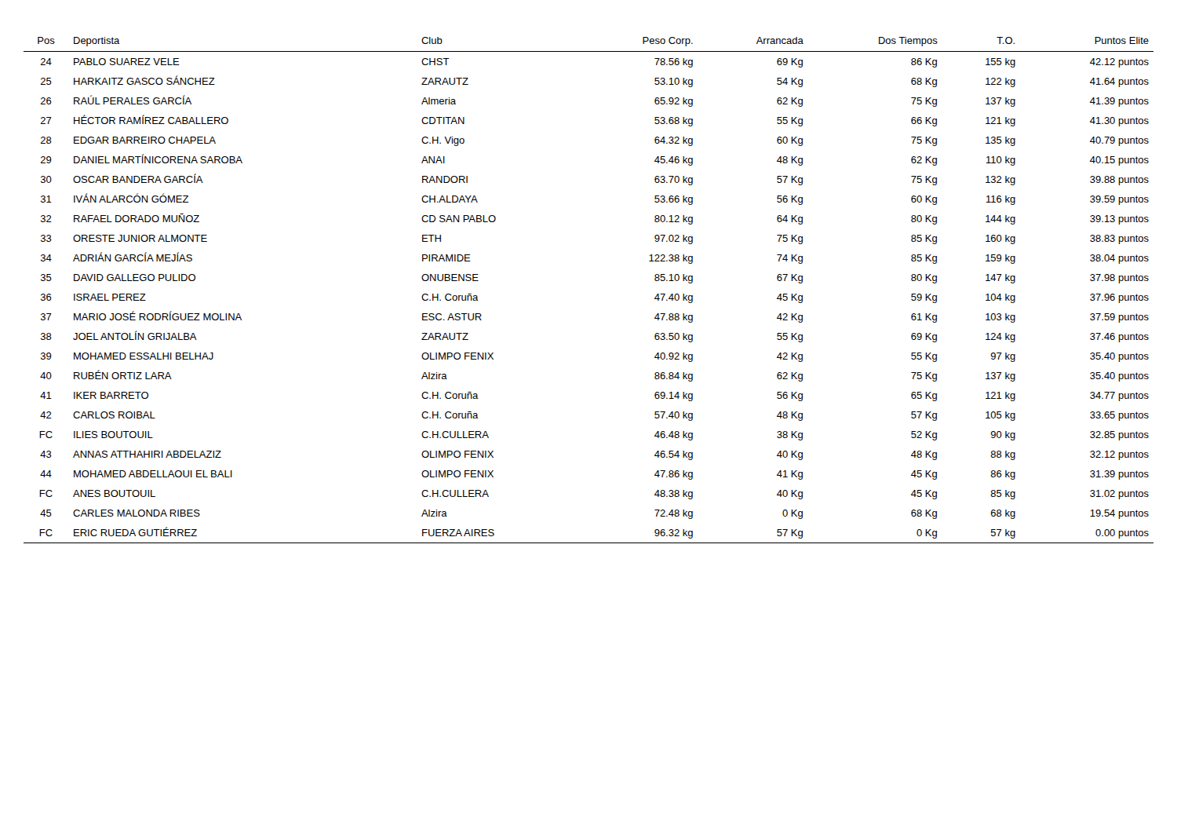| Pos | Deportista | Club | Peso Corp. | Arrancada | Dos Tiempos | T.O. | Puntos Elite |
| --- | --- | --- | --- | --- | --- | --- | --- |
| 24 | PABLO SUAREZ VELE | CHST | 78.56 kg | 69 Kg | 86 Kg | 155 kg | 42.12 puntos |
| 25 | HARKAITZ GASCO SÁNCHEZ | ZARAUTZ | 53.10 kg | 54 Kg | 68 Kg | 122 kg | 41.64 puntos |
| 26 | RAÚL PERALES GARCÍA | Almeria | 65.92 kg | 62 Kg | 75 Kg | 137 kg | 41.39 puntos |
| 27 | HÉCTOR RAMÍREZ CABALLERO | CDTITAN | 53.68 kg | 55 Kg | 66 Kg | 121 kg | 41.30 puntos |
| 28 | EDGAR BARREIRO CHAPELA | C.H. Vigo | 64.32 kg | 60 Kg | 75 Kg | 135 kg | 40.79 puntos |
| 29 | DANIEL MARTÍNICORENA SAROBA | ANAI | 45.46 kg | 48 Kg | 62 Kg | 110 kg | 40.15 puntos |
| 30 | OSCAR BANDERA GARCÍA | RANDORI | 63.70 kg | 57 Kg | 75 Kg | 132 kg | 39.88 puntos |
| 31 | IVÁN ALARCÓN GÓMEZ | CH.ALDAYA | 53.66 kg | 56 Kg | 60 Kg | 116 kg | 39.59 puntos |
| 32 | RAFAEL DORADO MUÑOZ | CD SAN PABLO | 80.12 kg | 64 Kg | 80 Kg | 144 kg | 39.13 puntos |
| 33 | ORESTE JUNIOR ALMONTE | ETH | 97.02 kg | 75 Kg | 85 Kg | 160 kg | 38.83 puntos |
| 34 | ADRIÁN GARCÍA MEJÍAS | PIRAMIDE | 122.38 kg | 74 Kg | 85 Kg | 159 kg | 38.04 puntos |
| 35 | DAVID GALLEGO PULIDO | ONUBENSE | 85.10 kg | 67 Kg | 80 Kg | 147 kg | 37.98 puntos |
| 36 | ISRAEL PEREZ | C.H. Coruña | 47.40 kg | 45 Kg | 59 Kg | 104 kg | 37.96 puntos |
| 37 | MARIO JOSÉ RODRÍGUEZ MOLINA | ESC. ASTUR | 47.88 kg | 42 Kg | 61 Kg | 103 kg | 37.59 puntos |
| 38 | JOEL ANTOLÍN GRIJALBA | ZARAUTZ | 63.50 kg | 55 Kg | 69 Kg | 124 kg | 37.46 puntos |
| 39 | MOHAMED ESSALHI BELHAJ | OLIMPO FENIX | 40.92 kg | 42 Kg | 55 Kg | 97 kg | 35.40 puntos |
| 40 | RUBÉN ORTIZ LARA | Alzira | 86.84 kg | 62 Kg | 75 Kg | 137 kg | 35.40 puntos |
| 41 | IKER BARRETO | C.H. Coruña | 69.14 kg | 56 Kg | 65 Kg | 121 kg | 34.77 puntos |
| 42 | CARLOS ROIBAL | C.H. Coruña | 57.40 kg | 48 Kg | 57 Kg | 105 kg | 33.65 puntos |
| FC | ILIES BOUTOUIL | C.H.CULLERA | 46.48 kg | 38 Kg | 52 Kg | 90 kg | 32.85 puntos |
| 43 | ANNAS ATTHAHIRI ABDELAZIZ | OLIMPO FENIX | 46.54 kg | 40 Kg | 48 Kg | 88 kg | 32.12 puntos |
| 44 | MOHAMED ABDELLAOUI EL BALI | OLIMPO FENIX | 47.86 kg | 41 Kg | 45 Kg | 86 kg | 31.39 puntos |
| FC | ANES BOUTOUIL | C.H.CULLERA | 48.38 kg | 40 Kg | 45 Kg | 85 kg | 31.02 puntos |
| 45 | CARLES MALONDA RIBES | Alzira | 72.48 kg | 0 Kg | 68 Kg | 68 kg | 19.54 puntos |
| FC | ERIC RUEDA GUTIÉRREZ | FUERZA AIRES | 96.32 kg | 57 Kg | 0 Kg | 57 kg | 0.00 puntos |